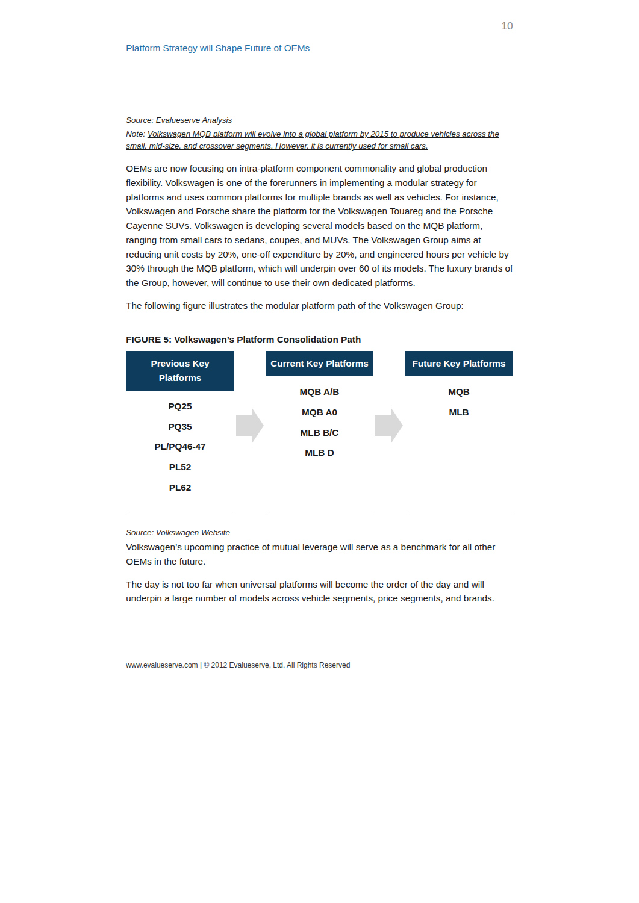10
Platform Strategy will Shape Future of OEMs
Source: Evalueserve Analysis
Note: Volkswagen MQB platform will evolve into a global platform by 2015 to produce vehicles across the small, mid-size, and crossover segments. However, it is currently used for small cars.
OEMs are now focusing on intra-platform component commonality and global production flexibility. Volkswagen is one of the forerunners in implementing a modular strategy for platforms and uses common platforms for multiple brands as well as vehicles. For instance, Volkswagen and Porsche share the platform for the Volkswagen Touareg and the Porsche Cayenne SUVs. Volkswagen is developing several models based on the MQB platform, ranging from small cars to sedans, coupes, and MUVs. The Volkswagen Group aims at reducing unit costs by 20%, one-off expenditure by 20%, and engineered hours per vehicle by 30% through the MQB platform, which will underpin over 60 of its models. The luxury brands of the Group, however, will continue to use their own dedicated platforms.
The following figure illustrates the modular platform path of the Volkswagen Group:
FIGURE 5: Volkswagen’s Platform Consolidation Path
Previous Key Platforms
PQ25
PQ35
PL/PQ46-47
PL52
PL62
Current Key Platforms
MQB A/B
MQB A0
MLB B/C
MLB D
Future Key Platforms
MQB
MLB
Source: Volkswagen Website
Volkswagen’s upcoming practice of mutual leverage will serve as a benchmark for all other OEMs in the future.
The day is not too far when universal platforms will become the order of the day and will underpin a large number of models across vehicle segments, price segments, and brands.
www.evalueserve.com | © 2012 Evalueserve, Ltd. All Rights Reserved